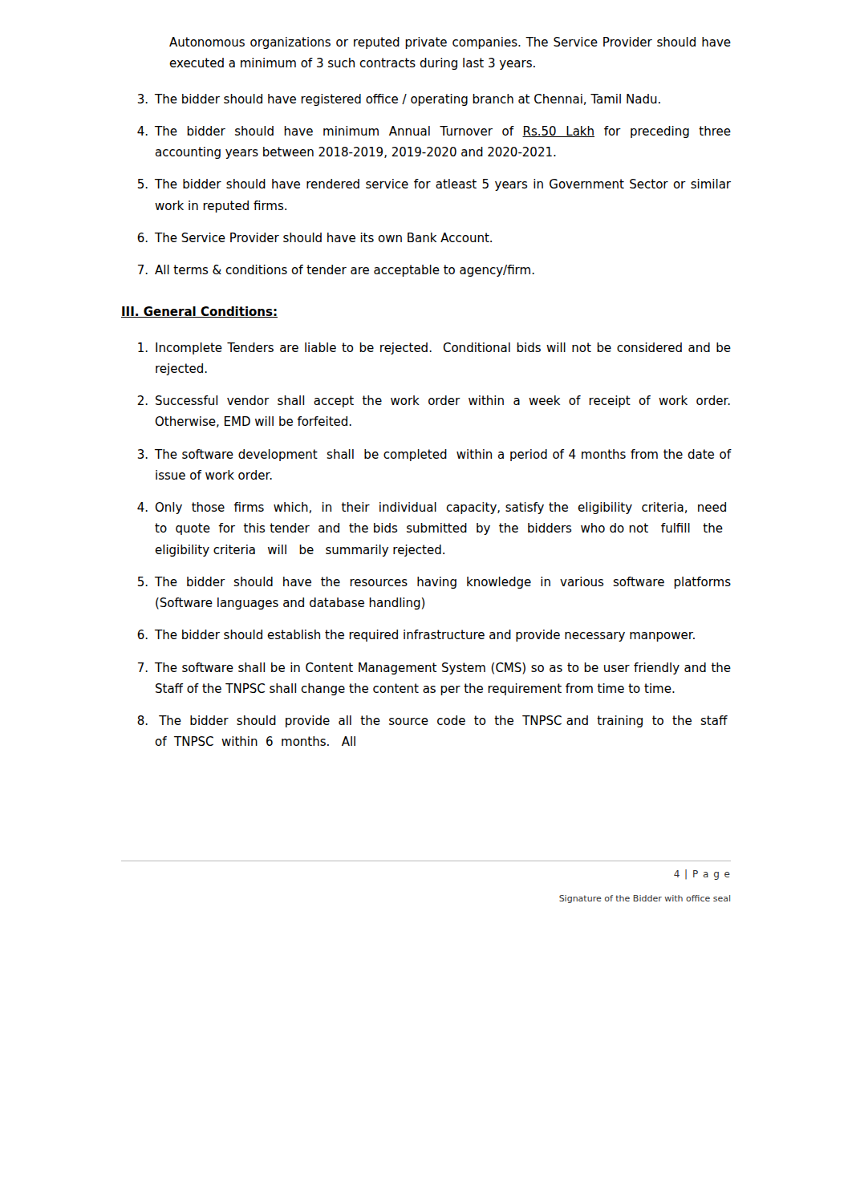Autonomous organizations or reputed private companies. The Service Provider should have executed a minimum of 3 such contracts during last 3 years.
3. The bidder should have registered office / operating branch at Chennai, Tamil Nadu.
4. The bidder should have minimum Annual Turnover of Rs.50 Lakh for preceding three accounting years between 2018-2019, 2019-2020 and 2020-2021.
5. The bidder should have rendered service for atleast 5 years in Government Sector or similar work in reputed firms.
6. The Service Provider should have its own Bank Account.
7. All terms & conditions of tender are acceptable to agency/firm.
III. General Conditions:
1. Incomplete Tenders are liable to be rejected. Conditional bids will not be considered and be rejected.
2. Successful vendor shall accept the work order within a week of receipt of work order. Otherwise, EMD will be forfeited.
3. The software development shall be completed within a period of 4 months from the date of issue of work order.
4. Only those firms which, in their individual capacity, satisfy the eligibility criteria, need to quote for this tender and the bids submitted by the bidders who do not fulfill the eligibility criteria will be summarily rejected.
5. The bidder should have the resources having knowledge in various software platforms (Software languages and database handling)
6. The bidder should establish the required infrastructure and provide necessary manpower.
7. The software shall be in Content Management System (CMS) so as to be user friendly and the Staff of the TNPSC shall change the content as per the requirement from time to time.
8. The bidder should provide all the source code to the TNPSC and training to the staff of TNPSC within 6 months. All
4 | P a g e
Signature of the Bidder with office seal